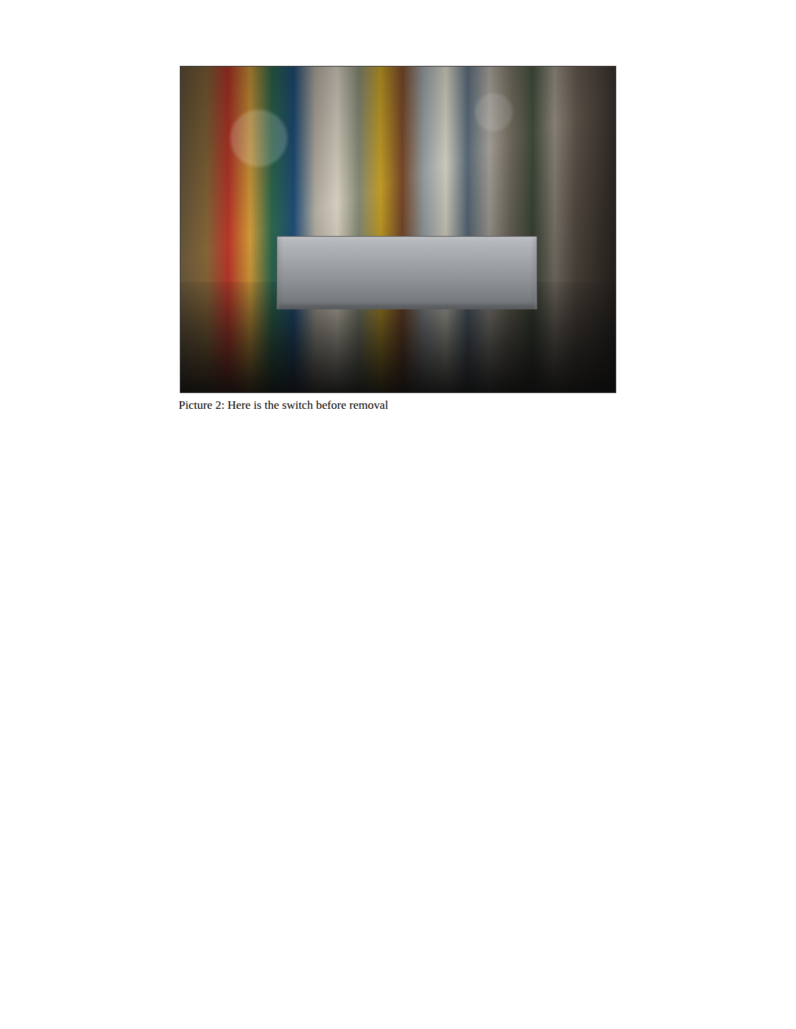Picture 2: Here is the switch before removal